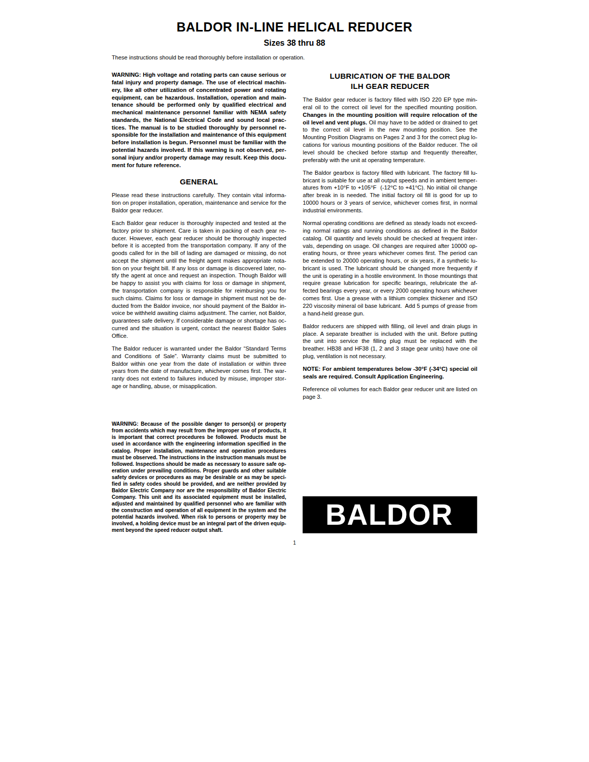BALDOR IN-LINE HELICAL REDUCER
Sizes 38 thru 88
These instructions should be read thoroughly before installation or operation.
WARNING: High voltage and rotating parts can cause serious or fatal injury and property damage. The use of electrical machinery, like all other utilization of concentrated power and rotating equipment, can be hazardous. Installation, operation and maintenance should be performed only by qualified electrical and mechanical maintenance personnel familiar with NEMA safety standards, the National Electrical Code and sound local practices. The manual is to be studied thoroughly by personnel responsible for the installation and maintenance of this equipment before installation is begun. Personnel must be familiar with the potential hazards involved. If this warning is not observed, personal injury and/or property damage may result. Keep this document for future reference.
GENERAL
Please read these instructions carefully. They contain vital information on proper installation, operation, maintenance and service for the Baldor gear reducer.
Each Baldor gear reducer is thoroughly inspected and tested at the factory prior to shipment. Care is taken in packing of each gear reducer. However, each gear reducer should be thoroughly inspected before it is accepted from the transportation company. If any of the goods called for in the bill of lading are damaged or missing, do not accept the shipment until the freight agent makes appropriate notation on your freight bill. If any loss or damage is discovered later, notify the agent at once and request an inspection. Though Baldor will be happy to assist you with claims for loss or damage in shipment, the transportation company is responsible for reimbursing you for such claims. Claims for loss or damage in shipment must not be deducted from the Baldor invoice, nor should payment of the Baldor invoice be withheld awaiting claims adjustment. The carrier, not Baldor, guarantees safe delivery. If considerable damage or shortage has occurred and the situation is urgent, contact the nearest Baldor Sales Office.
The Baldor reducer is warranted under the Baldor “Standard Terms and Conditions of Sale”. Warranty claims must be submitted to Baldor within one year from the date of installation or within three years from the date of manufacture, whichever comes first. The warranty does not extend to failures induced by misuse, improper storage or handling, abuse, or misapplication.
LUBRICATION OF THE BALDOR
ILH GEAR REDUCER
The Baldor gear reducer is factory filled with ISO 220 EP type mineral oil to the correct oil level for the specified mounting position. Changes in the mounting position will require relocation of the oil level and vent plugs. Oil may have to be added or drained to get to the correct oil level in the new mounting position. See the Mounting Position Diagrams on Pages 2 and 3 for the correct plug locations for various mounting positions of the Baldor reducer. The oil level should be checked before startup and frequently thereafter, preferably with the unit at operating temperature.
The Baldor gearbox is factory filled with lubricant. The factory fill lubricant is suitable for use at all output speeds and in ambient temperatures from +10°F to +105°F (-12°C to +41°C). No initial oil change after break in is needed. The initial factory oil fill is good for up to 10000 hours or 3 years of service, whichever comes first, in normal industrial environments.
Normal operating conditions are defined as steady loads not exceeding normal ratings and running conditions as defined in the Baldor catalog. Oil quantity and levels should be checked at frequent intervals, depending on usage. Oil changes are required after 10000 operating hours, or three years whichever comes first. The period can be extended to 20000 operating hours, or six years, if a synthetic lubricant is used. The lubricant should be changed more frequently if the unit is operating in a hostile environment. In those mountings that require grease lubrication for specific bearings, relubricate the affected bearings every year, or every 2000 operating hours whichever comes first. Use a grease with a lithium complex thickener and ISO 220 viscosity mineral oil base lubricant. Add 5 pumps of grease from a hand-held grease gun.
Baldor reducers are shipped with filling, oil level and drain plugs in place. A separate breather is included with the unit. Before putting the unit into service the filling plug must be replaced with the breather. HB38 and HF38 (1, 2 and 3 stage gear units) have one oil plug, ventilation is not necessary.
NOTE: For ambient temperatures below -30°F (-34°C) special oil seals are required. Consult Application Engineering.
Reference oil volumes for each Baldor gear reducer unit are listed on page 3.
WARNING: Because of the possible danger to person(s) or property from accidents which may result from the improper use of products, it is important that correct procedures be followed. Products must be used in accordance with the engineering information specified in the catalog. Proper installation, maintenance and operation procedures must be observed. The instructions in the instruction manuals must be followed. Inspections should be made as necessary to assure safe operation under prevailing conditions. Proper guards and other suitable safety devices or procedures as may be desirable or as may be specified in safety codes should be provided, and are neither provided by Baldor Electric Company nor are the responsibility of Baldor Electric Company. This unit and its associated equipment must be installed, adjusted and maintained by qualified personnel who are familiar with the construction and operation of all equipment in the system and the potential hazards involved. When risk to persons or property may be involved, a holding device must be an integral part of the driven equipment beyond the speed reducer output shaft.
BALDOR ®
1